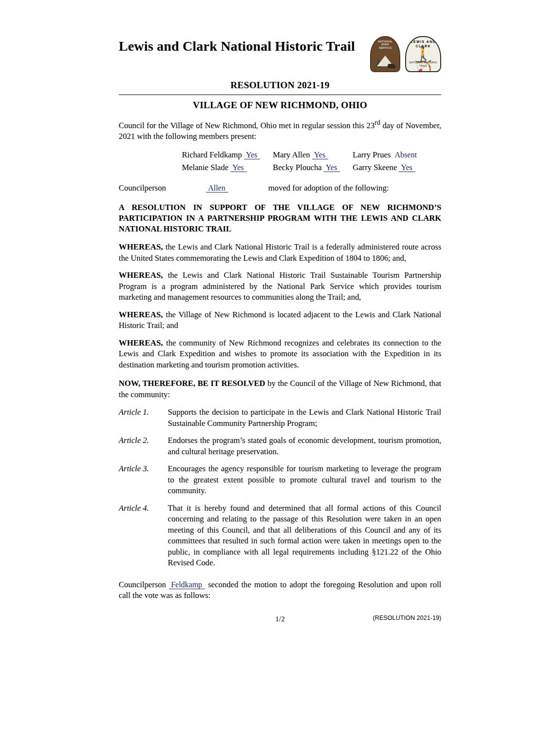Lewis and Clark National Historic Trail
NATIONAL
PARK
SERVICE
LEWIS AND CLARK
🚶🏹
NATIONAL HISTORIC TRAIL
RESOLUTION 2021-19
VILLAGE OF NEW RICHMOND, OHIO
Council for the Village of New Richmond, Ohio met in regular session this 23rd day of November, 2021 with the following members present:
| Richard Feldkamp Yes | Mary Allen Yes | Larry Prues Absent |
| Melanie Slade Yes | Becky Ploucha Yes | Garry Skeene Yes |
Councilperson Allen moved for adoption of the following:
A RESOLUTION IN SUPPORT OF THE VILLAGE OF NEW RICHMOND’S PARTICIPATION IN A PARTNERSHIP PROGRAM WITH THE LEWIS AND CLARK NATIONAL HISTORIC TRAIL
WHEREAS, the Lewis and Clark National Historic Trail is a federally administered route across the United States commemorating the Lewis and Clark Expedition of 1804 to 1806; and,
WHEREAS, the Lewis and Clark National Historic Trail Sustainable Tourism Partnership Program is a program administered by the National Park Service which provides tourism marketing and management resources to communities along the Trail; and,
WHEREAS, the Village of New Richmond is located adjacent to the Lewis and Clark National Historic Trail; and
WHEREAS, the community of New Richmond recognizes and celebrates its connection to the Lewis and Clark Expedition and wishes to promote its association with the Expedition in its destination marketing and tourism promotion activities.
NOW, THEREFORE, BE IT RESOLVED by the Council of the Village of New Richmond, that the community:
Article 1.
Supports the decision to participate in the Lewis and Clark National Historic Trail Sustainable Community Partnership Program;
Article 2.
Endorses the program’s stated goals of economic development, tourism promotion, and cultural heritage preservation.
Article 3.
Encourages the agency responsible for tourism marketing to leverage the program to the greatest extent possible to promote cultural travel and tourism to the community.
Article 4.
That it is hereby found and determined that all formal actions of this Council concerning and relating to the passage of this Resolution were taken in an open meeting of this Council, and that all deliberations of this Council and any of its committees that resulted in such formal action were taken in meetings open to the public, in compliance with all legal requirements including §121.22 of the Ohio Revised Code.
Councilperson Feldkamp seconded the motion to adopt the foregoing Resolution and upon roll call the vote was as follows:
1/2
(RESOLUTION 2021-19)